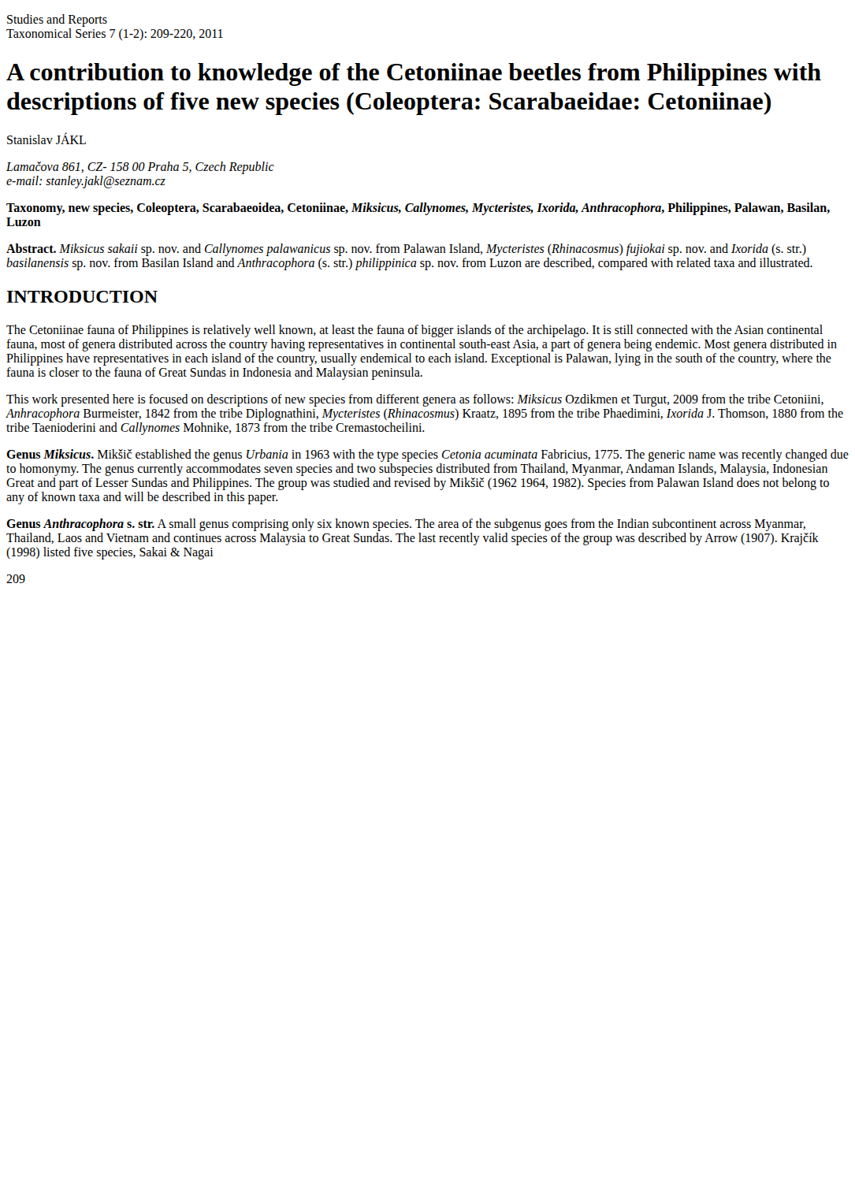Studies and Reports
Taxonomical Series 7 (1-2): 209-220, 2011
A contribution to knowledge of the Cetoniinae beetles from Philippines with descriptions of five new species (Coleoptera: Scarabaeidae: Cetoniinae)
Stanislav JÁKL
Lamačova 861, CZ- 158 00 Praha 5, Czech Republic
e-mail: stanley.jakl@seznam.cz
Taxonomy, new species, Coleoptera, Scarabaeoidea, Cetoniinae, Miksicus, Callynomes, Mycteristes, Ixorida, Anthracophora, Philippines, Palawan, Basilan, Luzon
Abstract. Miksicus sakaii sp. nov. and Callynomes palawanicus sp. nov. from Palawan Island, Mycteristes (Rhinacosmus) fujiokai sp. nov. and Ixorida (s. str.) basilanensis sp. nov. from Basilan Island and Anthracophora (s. str.) philippinica sp. nov. from Luzon are described, compared with related taxa and illustrated.
INTRODUCTION
The Cetoniinae fauna of Philippines is relatively well known, at least the fauna of bigger islands of the archipelago. It is still connected with the Asian continental fauna, most of genera distributed across the country having representatives in continental south-east Asia, a part of genera being endemic. Most genera distributed in Philippines have representatives in each island of the country, usually endemical to each island. Exceptional is Palawan, lying in the south of the country, where the fauna is closer to the fauna of Great Sundas in Indonesia and Malaysian peninsula.
This work presented here is focused on descriptions of new species from different genera as follows: Miksicus Ozdikmen et Turgut, 2009 from the tribe Cetoniini, Anhracophora Burmeister, 1842 from the tribe Diplognathini, Mycteristes (Rhinacosmus) Kraatz, 1895 from the tribe Phaedimini, Ixorida J. Thomson, 1880 from the tribe Taenioderini and Callynomes Mohnike, 1873 from the tribe Cremastocheilini.
Genus Miksicus. Mikšič established the genus Urbania in 1963 with the type species Cetonia acuminata Fabricius, 1775. The generic name was recently changed due to homonymy. The genus currently accommodates seven species and two subspecies distributed from Thailand, Myanmar, Andaman Islands, Malaysia, Indonesian Great and part of Lesser Sundas and Philippines. The group was studied and revised by Mikšič (1962 1964, 1982). Species from Palawan Island does not belong to any of known taxa and will be described in this paper.
Genus Anthracophora s. str. A small genus comprising only six known species. The area of the subgenus goes from the Indian subcontinent across Myanmar, Thailand, Laos and Vietnam and continues across Malaysia to Great Sundas. The last recently valid species of the group was described by Arrow (1907). Krajčík (1998) listed five species, Sakai & Nagai
209